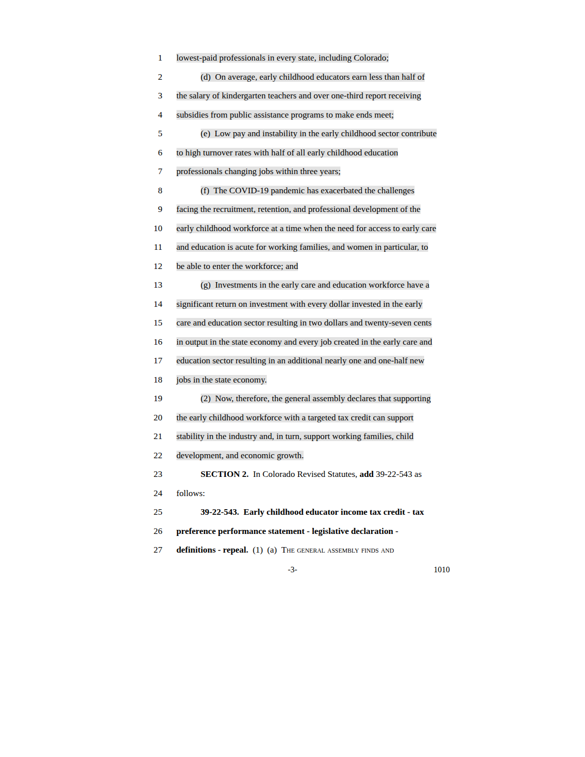| 1 | lowest-paid professionals in every state, including Colorado; |
| 2 | (d) On average, early childhood educators earn less than half of |
| 3 | the salary of kindergarten teachers and over one-third report receiving |
| 4 | subsidies from public assistance programs to make ends meet; |
| 5 | (e) Low pay and instability in the early childhood sector contribute |
| 6 | to high turnover rates with half of all early childhood education |
| 7 | professionals changing jobs within three years; |
| 8 | (f) The COVID-19 pandemic has exacerbated the challenges |
| 9 | facing the recruitment, retention, and professional development of the |
| 10 | early childhood workforce at a time when the need for access to early care |
| 11 | and education is acute for working families, and women in particular, to |
| 12 | be able to enter the workforce; and |
| 13 | (g) Investments in the early care and education workforce have a |
| 14 | significant return on investment with every dollar invested in the early |
| 15 | care and education sector resulting in two dollars and twenty-seven cents |
| 16 | in output in the state economy and every job created in the early care and |
| 17 | education sector resulting in an additional nearly one and one-half new |
| 18 | jobs in the state economy. |
| 19 | (2) Now, therefore, the general assembly declares that supporting |
| 20 | the early childhood workforce with a targeted tax credit can support |
| 21 | stability in the industry and, in turn, support working families, child |
| 22 | development, and economic growth. |
| 23 | SECTION 2. In Colorado Revised Statutes, add 39-22-543 as |
| 24 | follows: |
| 25 | 39-22-543. Early childhood educator income tax credit - tax |
| 26 | preference performance statement - legislative declaration - |
| 27 | definitions - repeal. (1) (a) The general assembly finds and |
-3-
1010